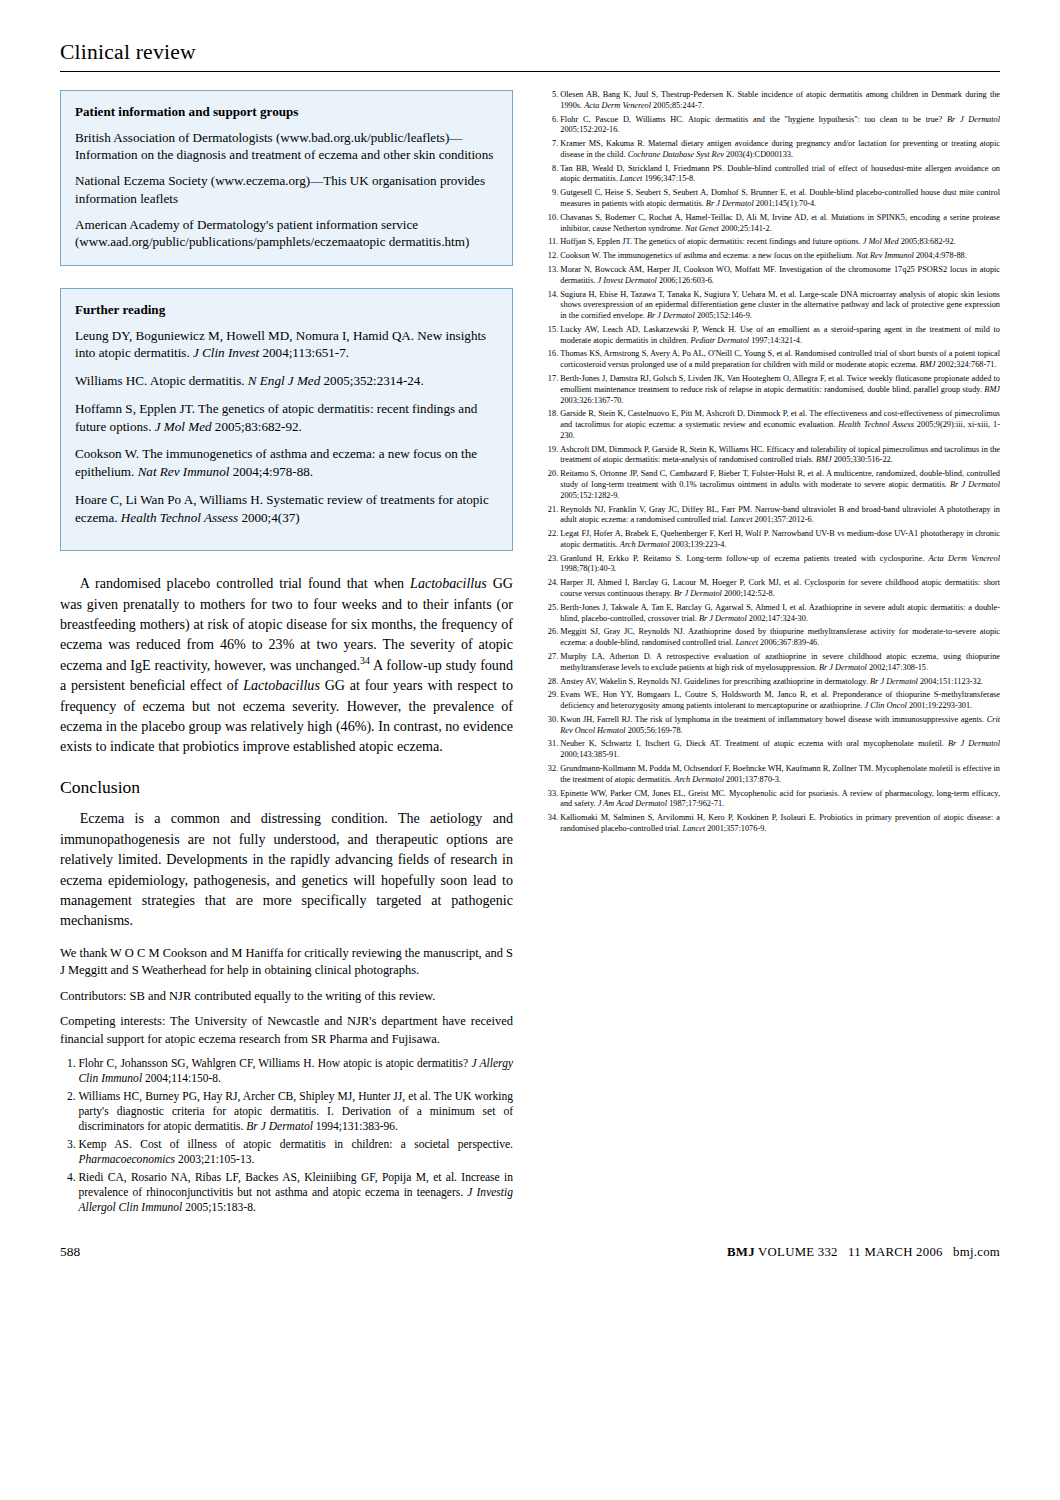Clinical review
Patient information and support groups
British Association of Dermatologists (www.bad.org.uk/public/leaflets)—Information on the diagnosis and treatment of eczema and other skin conditions
National Eczema Society (www.eczema.org)—This UK organisation provides information leaflets
American Academy of Dermatology's patient information service (www.aad.org/public/publications/pamphlets/eczemaatopic dermatitis.htm)
Further reading
Leung DY, Boguniewicz M, Howell MD, Nomura I, Hamid QA. New insights into atopic dermatitis. J Clin Invest 2004;113:651-7.
Williams HC. Atopic dermatitis. N Engl J Med 2005;352:2314-24.
Hoffamn S, Epplen JT. The genetics of atopic dermatitis: recent findings and future options. J Mol Med 2005;83:682-92.
Cookson W. The immunogenetics of asthma and eczema: a new focus on the epithelium. Nat Rev Immunol 2004;4:978-88.
Hoare C, Li Wan Po A, Williams H. Systematic review of treatments for atopic eczema. Health Technol Assess 2000;4(37)
A randomised placebo controlled trial found that when Lactobacillus GG was given prenatally to mothers for two to four weeks and to their infants (or breastfeeding mothers) at risk of atopic disease for six months, the frequency of eczema was reduced from 46% to 23% at two years. The severity of atopic eczema and IgE reactivity, however, was unchanged.34 A follow-up study found a persistent beneficial effect of Lactobacillus GG at four years with respect to frequency of eczema but not eczema severity. However, the prevalence of eczema in the placebo group was relatively high (46%). In contrast, no evidence exists to indicate that probiotics improve established atopic eczema.
Conclusion
Eczema is a common and distressing condition. The aetiology and immunopathogenesis are not fully understood, and therapeutic options are relatively limited. Developments in the rapidly advancing fields of research in eczema epidemiology, pathogenesis, and genetics will hopefully soon lead to management strategies that are more specifically targeted at pathogenic mechanisms.
We thank W O C M Cookson and M Haniffa for critically reviewing the manuscript, and S J Meggitt and S Weatherhead for help in obtaining clinical photographs.
Contributors: SB and NJR contributed equally to the writing of this review.
Competing interests: The University of Newcastle and NJR's department have received financial support for atopic eczema research from SR Pharma and Fujisawa.
Flohr C, Johansson SG, Wahlgren CF, Williams H. How atopic is atopic dermatitis? J Allergy Clin Immunol 2004;114:150-8.
Williams HC, Burney PG, Hay RJ, Archer CB, Shipley MJ, Hunter JJ, et al. The UK working party's diagnostic criteria for atopic dermatitis. I. Derivation of a minimum set of discriminators for atopic dermatitis. Br J Dermatol 1994;131:383-96.
Kemp AS. Cost of illness of atopic dermatitis in children: a societal perspective. Pharmacoeconomics 2003;21:105-13.
Riedi CA, Rosario NA, Ribas LF, Backes AS, Kleiniibing GF, Popija M, et al. Increase in prevalence of rhinoconjunctivitis but not asthma and atopic eczema in teenagers. J Investig Allergol Clin Immunol 2005;15:183-8.
Olesen AB, Bang K, Juul S, Thestrup-Pedersen K. Stable incidence of atopic dermatitis among children in Denmark during the 1990s. Acta Derm Venereol 2005;85:244-7.
Flohr C, Pascoe D, Williams HC. Atopic dermatitis and the "hygiene hypothesis": too clean to be true? Br J Dermatol 2005;152:202-16.
Kramer MS, Kakuma R. Maternal dietary antigen avoidance during pregnancy and/or lactation for preventing or treating atopic disease in the child. Cochrane Database Syst Rev 2003(4):CD000133.
Tan BB, Weald D, Strickland I, Friedmann PS. Double-blind controlled trial of effect of housedust-mite allergen avoidance on atopic dermatitis. Lancet 1996;347:15-8.
Gutgesell C, Heise S, Seubert S, Seubert A, Domhof S, Brunner E, et al. Double-blind placebo-controlled house dust mite control measures in patients with atopic dermatitis. Br J Dermatol 2001;145(1):70-4.
Chavanas S, Bodemer C, Rochat A, Hamel-Teillac D, Ali M, Irvine AD, et al. Mutations in SPINK5, encoding a serine protease inhibitor, cause Netherton syndrome. Nat Genet 2000;25:141-2.
Hoffjan S, Epplen JT. The genetics of atopic dermatitis: recent findings and future options. J Mol Med 2005;83:682-92.
Cookson W. The immunogenetics of asthma and eczema: a new focus on the epithelium. Nat Rev Immunol 2004;4:978-88.
Morar N, Bowcock AM, Harper JI, Cookson WO, Moffatt MF. Investigation of the chromosome 17q25 PSORS2 locus in atopic dermatitis. J Invest Dermatol 2006;126:603-6.
Sugiura H, Ebise H, Tazawa T, Tanaka K, Sugiura Y, Uehara M, et al. Large-scale DNA microarray analysis of atopic skin lesions shows overexpression of an epidermal differentiation gene cluster in the alternative pathway and lack of protective gene expression in the cornified envelope. Br J Dermatol 2005;152:146-9.
Lucky AW, Leach AD, Laskarzewski P, Wenck H. Use of an emollient as a steroid-sparing agent in the treatment of mild to moderate atopic dermatitis in children. Pediatr Dermatol 1997;14:321-4.
Thomas KS, Armstrong S, Avery A, Po AL, O'Neill C, Young S, et al. Randomised controlled trial of short bursts of a potent topical corticosteroid versus prolonged use of a mild preparation for children with mild or moderate atopic eczema. BMJ 2002;324:768-71.
Berth-Jones J, Damstra RJ, Golsch S, Livden JK, Van Hooteghem O, Allegra F, et al. Twice weekly fluticasone propionate added to emollient maintenance treatment to reduce risk of relapse in atopic dermatitis: randomised, double blind, parallel group study. BMJ 2003;326:1367-70.
Garside R, Stein K, Castelnuovo E, Pitt M, Ashcroft D, Dimmock P, et al. The effectiveness and cost-effectiveness of pimecrolimus and tacrolimus for atopic eczema: a systematic review and economic evaluation. Health Technol Assess 2005;9(29):iii, xi-xiii, 1-230.
Ashcroft DM, Dimmock P, Garside R, Stein K, Williams HC. Efficacy and tolerability of topical pimecrolimus and tacrolimus in the treatment of atopic dermatitis: meta-analysis of randomised controlled trials. BMJ 2005;330:516-22.
Reitamo S, Ortonne JP, Sand C, Cambazard F, Bieber T, Folster-Holst R, et al. A multicentre, randomized, double-blind, controlled study of long-term treatment with 0.1% tacrolimus ointment in adults with moderate to severe atopic dermatitis. Br J Dermatol 2005;152:1282-9.
Reynolds NJ, Franklin V, Gray JC, Diffey BL, Farr PM. Narrow-band ultraviolet B and broad-band ultraviolet A phototherapy in adult atopic eczema: a randomised controlled trial. Lancet 2001;357:2012-6.
Legat FJ, Hofer A, Brabek E, Quehenberger F, Kerl H, Wolf P. Narrowband UV-B vs medium-dose UV-A1 phototherapy in chronic atopic dermatitis. Arch Dermatol 2003;139:223-4.
Granlund H, Erkko P, Reitamo S. Long-term follow-up of eczema patients treated with cyclosporine. Acta Derm Venereol 1998;78(1):40-3.
Harper JI, Ahmed I, Barclay G, Lacour M, Hoeger P, Cork MJ, et al. Cyclosporin for severe childhood atopic dermatitis: short course versus continuous therapy. Br J Dermatol 2000;142:52-8.
Berth-Jones J, Takwale A, Tan E, Barclay G, Agarwal S, Ahmed I, et al. Azathioprine in severe adult atopic dermatitis: a double-blind, placebo-controlled, crossover trial. Br J Dermatol 2002;147:324-30.
Meggitt SJ, Gray JC, Reynolds NJ. Azathioprine dosed by thiopurine methyltransferase activity for moderate-to-severe atopic eczema: a double-blind, randomised controlled trial. Lancet 2006;367:839-46.
Murphy LA, Atherton D. A retrospective evaluation of azathioprine in severe childhood atopic eczema, using thiopurine methyltransferase levels to exclude patients at high risk of myelosuppression. Br J Dermatol 2002;147:308-15.
Anstey AV, Wakelin S, Reynolds NJ. Guidelines for prescribing azathioprine in dermatology. Br J Dermatol 2004;151:1123-32.
Evans WE, Hon YY, Bomgaars L, Coutre S, Holdsworth M, Janco R, et al. Preponderance of thiopurine S-methyltransferase deficiency and heterozygosity among patients intolerant to mercaptopurine or azathioprine. J Clin Oncol 2001;19:2293-301.
Kwon JH, Farrell RJ. The risk of lymphoma in the treatment of inflammatory bowel disease with immunosuppressive agents. Crit Rev Oncol Hematol 2005;56:169-78.
Neuber K, Schwartz I, Itschert G, Dieck AT. Treatment of atopic eczema with oral mycophenolate mofetil. Br J Dermatol 2000;143:385-91.
Grundmann-Kollmann M, Podda M, Ochsendorf F, Boehncke WH, Kaufmann R, Zollner TM. Mycophenolate mofetil is effective in the treatment of atopic dermatitis. Arch Dermatol 2001;137:870-3.
Epinette WW, Parker CM, Jones EL, Greist MC. Mycophenolic acid for psoriasis. A review of pharmacology, long-term efficacy, and safety. J Am Acad Dermatol 1987;17:962-71.
Kalliomaki M, Salminen S, Arvilommi H, Kero P, Koskinen P, Isolauri E. Probiotics in primary prevention of atopic disease: a randomised placebo-controlled trial. Lancet 2001;357:1076-9.
588
BMJ VOLUME 332 11 MARCH 2006 bmj.com